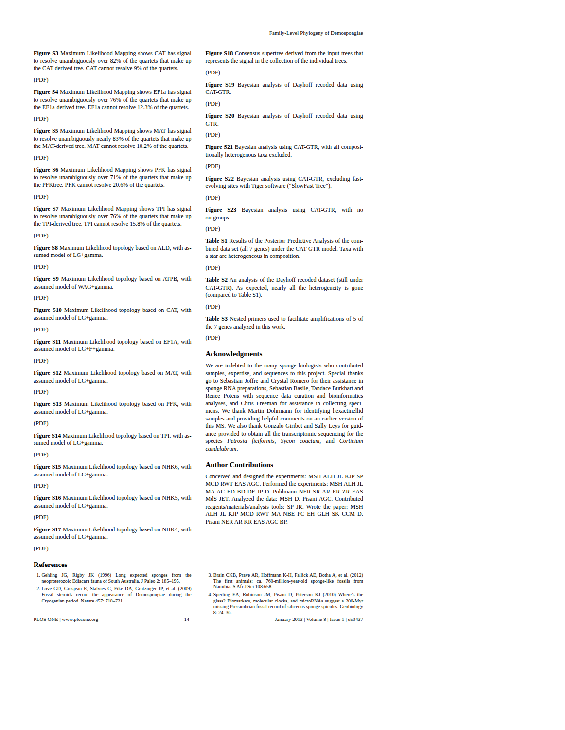Family-Level Phylogeny of Demospongiae
Figure S3 Maximum Likelihood Mapping shows CAT has signal to resolve unambiguously over 82% of the quartets that make up the CAT-derived tree. CAT cannot resolve 9% of the quartets.
(PDF)
Figure S4 Maximum Likelihood Mapping shows EF1a has signal to resolve unambiguously over 76% of the quartets that make up the EF1a-derived tree. EF1a cannot resolve 12.3% of the quartets.
(PDF)
Figure S5 Maximum Likelihood Mapping shows MAT has signal to resolve unambiguously nearly 83% of the quartets that make up the MAT-derived tree. MAT cannot resolve 10.2% of the quartets.
(PDF)
Figure S6 Maximum Likelihood Mapping shows PFK has signal to resolve unambiguously over 71% of the quartets that make up the PFKtree. PFK cannot resolve 20.6% of the quartets.
(PDF)
Figure S7 Maximum Likelihood Mapping shows TPI has signal to resolve unambiguously over 76% of the quartets that make up the TPI-derived tree. TPI cannot resolve 15.8% of the quartets.
(PDF)
Figure S8 Maximum Likelihood topology based on ALD, with assumed model of LG+gamma.
(PDF)
Figure S9 Maximum Likelihood topology based on ATPB, with assumed model of WAG+gamma.
(PDF)
Figure S10 Maximum Likelihood topology based on CAT, with assumed model of LG+gamma.
(PDF)
Figure S11 Maximum Likelihood topology based on EF1A, with assumed model of LG+F+gamma.
(PDF)
Figure S12 Maximum Likelihood topology based on MAT, with assumed model of LG+gamma.
(PDF)
Figure S13 Maximum Likelihood topology based on PFK, with assumed model of LG+gamma.
(PDF)
Figure S14 Maximum Likelihood topology based on TPI, with assumed model of LG+gamma.
(PDF)
Figure S15 Maximum Likelihood topology based on NHK6, with assumed model of LG+gamma.
(PDF)
Figure S16 Maximum Likelihood topology based on NHK5, with assumed model of LG+gamma.
(PDF)
Figure S17 Maximum Likelihood topology based on NHK4, with assumed model of LG+gamma.
(PDF)
Figure S18 Consensus supertree derived from the input trees that represents the signal in the collection of the individual trees.
(PDF)
Figure S19 Bayesian analysis of Dayhoff recoded data using CAT-GTR.
(PDF)
Figure S20 Bayesian analysis of Dayhoff recoded data using GTR.
(PDF)
Figure S21 Bayesian analysis using CAT-GTR, with all compositionally heterogenous taxa excluded.
(PDF)
Figure S22 Bayesian analysis using CAT-GTR, excluding fast-evolving sites with Tiger software (“SlowFast Tree”).
(PDF)
Figure S23 Bayesian analysis using CAT-GTR, with no outgroups.
(PDF)
Table S1 Results of the Posterior Predictive Analysis of the combined data set (all 7 genes) under the CAT GTR model. Taxa with a star are heterogeneous in composition.
(PDF)
Table S2 An analysis of the Dayhoff recoded dataset (still under CAT-GTR). As expected, nearly all the heterogeneity is gone (compared to Table S1).
(PDF)
Table S3 Nested primers used to facilitate amplifications of 5 of the 7 genes analyzed in this work.
(PDF)
Acknowledgments
We are indebted to the many sponge biologists who contributed samples, expertise, and sequences to this project. Special thanks go to Sebastian Joffre and Crystal Romero for their assistance in sponge RNA preparations, Sebastian Basile, Tandace Burkhart and Renee Potens with sequence data curation and bioinformatics analyses, and Chris Freeman for assistance in collecting specimens. We thank Martin Dohrmann for identifying hexactinellid samples and providing helpful comments on an earlier version of this MS. We also thank Gonzalo Giribet and Sally Leys for guidance provided to obtain all the transcriptomic sequencing for the species Petrosia ficiformis, Sycon coactum, and Corticium candelabrum.
Author Contributions
Conceived and designed the experiments: MSH ALH JL KJP SP MCD RWT EAS AGC. Performed the experiments: MSH ALH JL MA AC ED BD DF JP D. Pohlmann NER SR AR ER ZR EAS MdS JET. Analyzed the data: MSH D. Pisani AGC. Contributed reagents/materials/analysis tools: SP JR. Wrote the paper: MSH ALH JL KJP MCD RWT MA NBE PC EH GLH SK CCM D. Pisani NER AR KR EAS AGC BP.
References
Gehling JG, Rigby JK (1996) Long expected sponges from the neoproterozoic Ediacara fauna of South Australia. J Paleo 2: 185–195.
Love GD, Grosjean E, Stalvies C, Fike DA, Grotzinger JP, et al. (2009) Fossil steroids record the appearance of Demospongiae during the Cryogenian period. Nature 457: 718–721.
Brain CKB, Prave AR, Hoffmann K-H, Fallick AE, Botha A, et al. (2012) The first animals: ca. 760-million-year-old sponge-like fossils from Namibia. S Afr J Sci 108:658.
Sperling EA, Robinson JM, Pisani D, Peterson KJ (2010) Where’s the glass? Biomarkers, molecular clocks, and microRNAs suggest a 200-Myr missing Precambrian fossil record of siliceous sponge spicules. Geobiology 8: 24–36.
PLOS ONE | www.plosone.org
14
January 2013 | Volume 8 | Issue 1 | e50437